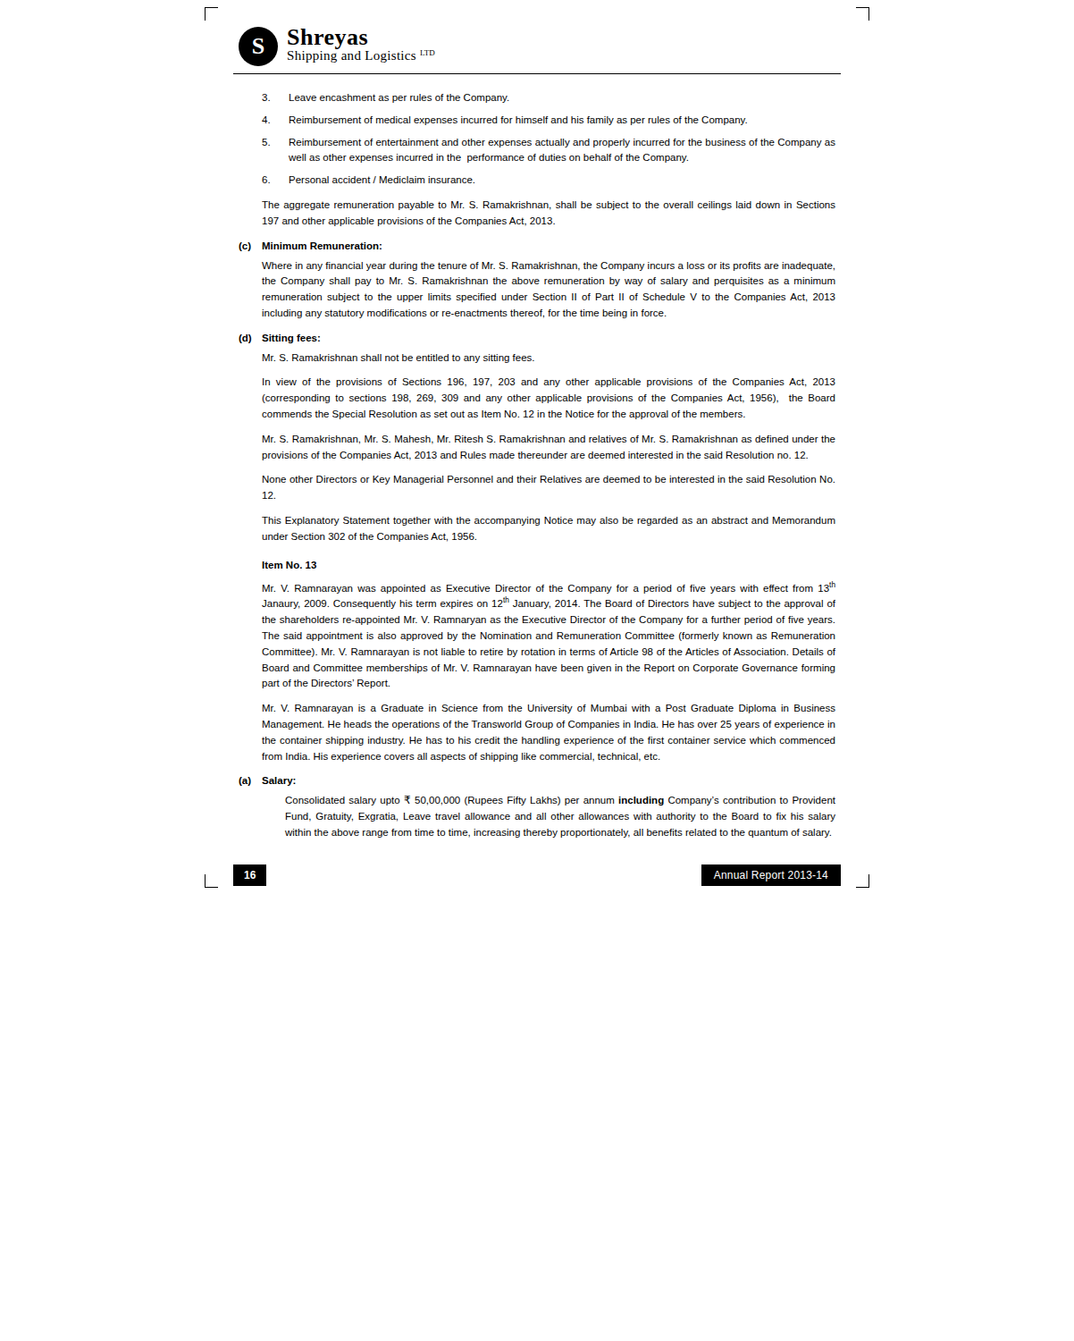S
Shreyas
Shipping and Logistics LTD
3. Leave encashment as per rules of the Company.
4. Reimbursement of medical expenses incurred for himself and his family as per rules of the Company.
5. Reimbursement of entertainment and other expenses actually and properly incurred for the business of the Company as well as other expenses incurred in the performance of duties on behalf of the Company.
6. Personal accident / Mediclaim insurance.
The aggregate remuneration payable to Mr. S. Ramakrishnan, shall be subject to the overall ceilings laid down in Sections 197 and other applicable provisions of the Companies Act, 2013.
(c) Minimum Remuneration:
Where in any financial year during the tenure of Mr. S. Ramakrishnan, the Company incurs a loss or its profits are inadequate, the Company shall pay to Mr. S. Ramakrishnan the above remuneration by way of salary and perquisites as a minimum remuneration subject to the upper limits specified under Section II of Part II of Schedule V to the Companies Act, 2013 including any statutory modifications or re-enactments thereof, for the time being in force.
(d) Sitting fees:
Mr. S. Ramakrishnan shall not be entitled to any sitting fees.
In view of the provisions of Sections 196, 197, 203 and any other applicable provisions of the Companies Act, 2013 (corresponding to sections 198, 269, 309 and any other applicable provisions of the Companies Act, 1956), the Board commends the Special Resolution as set out as Item No. 12 in the Notice for the approval of the members.
Mr. S. Ramakrishnan, Mr. S. Mahesh, Mr. Ritesh S. Ramakrishnan and relatives of Mr. S. Ramakrishnan as defined under the provisions of the Companies Act, 2013 and Rules made thereunder are deemed interested in the said Resolution no. 12.
None other Directors or Key Managerial Personnel and their Relatives are deemed to be interested in the said Resolution No. 12.
This Explanatory Statement together with the accompanying Notice may also be regarded as an abstract and Memorandum under Section 302 of the Companies Act, 1956.
Item No. 13
Mr. V. Ramnarayan was appointed as Executive Director of the Company for a period of five years with effect from 13th Janaury, 2009. Consequently his term expires on 12th January, 2014. The Board of Directors have subject to the approval of the shareholders re-appointed Mr. V. Ramnaryan as the Executive Director of the Company for a further period of five years. The said appointment is also approved by the Nomination and Remuneration Committee (formerly known as Remuneration Committee). Mr. V. Ramnarayan is not liable to retire by rotation in terms of Article 98 of the Articles of Association. Details of Board and Committee memberships of Mr. V. Ramnarayan have been given in the Report on Corporate Governance forming part of the Directors’ Report.
Mr. V. Ramnarayan is a Graduate in Science from the University of Mumbai with a Post Graduate Diploma in Business Management. He heads the operations of the Transworld Group of Companies in India. He has over 25 years of experience in the container shipping industry. He has to his credit the handling experience of the first container service which commenced from India. His experience covers all aspects of shipping like commercial, technical, etc.
(a) Salary:
Consolidated salary upto ₹ 50,00,000 (Rupees Fifty Lakhs) per annum including Company’s contribution to Provident Fund, Gratuity, Exgratia, Leave travel allowance and all other allowances with authority to the Board to fix his salary within the above range from time to time, increasing thereby proportionately, all benefits related to the quantum of salary.
16 Annual Report 2013-14